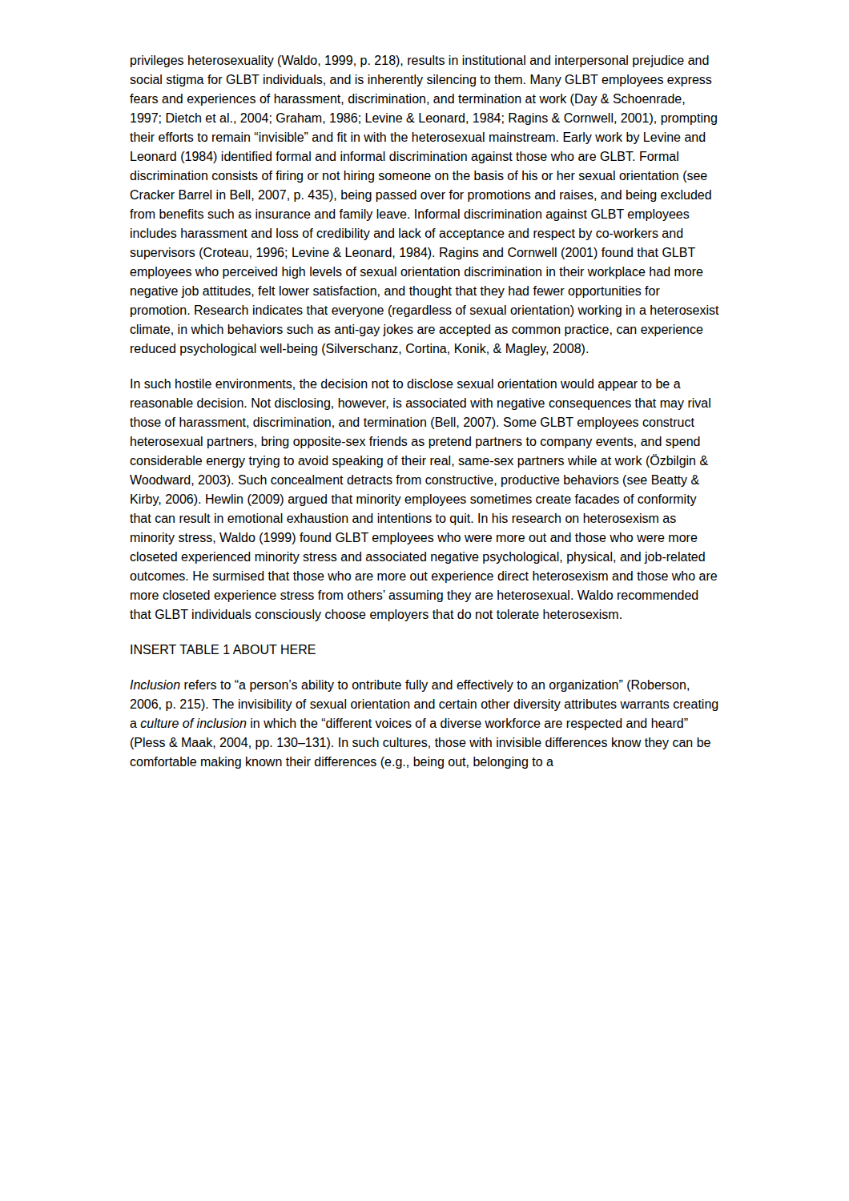privileges heterosexuality (Waldo, 1999, p. 218), results in institutional and interpersonal prejudice and social stigma for GLBT individuals, and is inherently silencing to them. Many GLBT employees express fears and experiences of harassment, discrimination, and termination at work (Day & Schoenrade, 1997; Dietch et al., 2004; Graham, 1986; Levine & Leonard, 1984; Ragins & Cornwell, 2001), prompting their efforts to remain “invisible” and fit in with the heterosexual mainstream. Early work by Levine and Leonard (1984) identified formal and informal discrimination against those who are GLBT. Formal discrimination consists of firing or not hiring someone on the basis of his or her sexual orientation (see Cracker Barrel in Bell, 2007, p. 435), being passed over for promotions and raises, and being excluded from benefits such as insurance and family leave. Informal discrimination against GLBT employees includes harassment and loss of credibility and lack of acceptance and respect by co-workers and supervisors (Croteau, 1996; Levine & Leonard, 1984). Ragins and Cornwell (2001) found that GLBT employees who perceived high levels of sexual orientation discrimination in their workplace had more negative job attitudes, felt lower satisfaction, and thought that they had fewer opportunities for promotion. Research indicates that everyone (regardless of sexual orientation) working in a heterosexist climate, in which behaviors such as anti-gay jokes are accepted as common practice, can experience reduced psychological well-being (Silverschanz, Cortina, Konik, & Magley, 2008).
In such hostile environments, the decision not to disclose sexual orientation would appear to be a reasonable decision. Not disclosing, however, is associated with negative consequences that may rival those of harassment, discrimination, and termination (Bell, 2007). Some GLBT employees construct heterosexual partners, bring opposite-sex friends as pretend partners to company events, and spend considerable energy trying to avoid speaking of their real, same-sex partners while at work (Özbilgin & Woodward, 2003). Such concealment detracts from constructive, productive behaviors (see Beatty & Kirby, 2006). Hewlin (2009) argued that minority employees sometimes create facades of conformity that can result in emotional exhaustion and intentions to quit. In his research on heterosexism as minority stress, Waldo (1999) found GLBT employees who were more out and those who were more closeted experienced minority stress and associated negative psychological, physical, and job-related outcomes. He surmised that those who are more out experience direct heterosexism and those who are more closeted experience stress from others’ assuming they are heterosexual. Waldo recommended that GLBT individuals consciously choose employers that do not tolerate heterosexism.
INSERT TABLE 1 ABOUT HERE
Inclusion refers to “a person’s ability to ontribute fully and effectively to an organization” (Roberson, 2006, p. 215). The invisibility of sexual orientation and certain other diversity attributes warrants creating a culture of inclusion in which the “different voices of a diverse workforce are respected and heard” (Pless & Maak, 2004, pp. 130–131). In such cultures, those with invisible differences know they can be comfortable making known their differences (e.g., being out, belonging to a